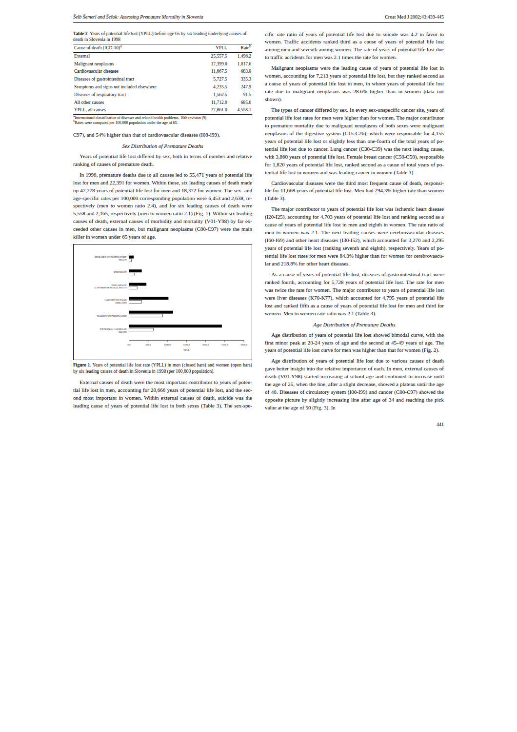Šelb Šemerl and Šešok: Assessing Premature Mortality in Slovenia Croat Med J 2002;43:439-445
Table 2 . Years of potential life lost (YPLL) before age 65 by six leading underlying causes of death in Slovenia in 1998
| Cause of death (ICD-10) a | YPLL | Rate b |
| --- | --- | --- |
| External | 25,557.5 | 1,496.2 |
| Malignant neoplasms | 17,399.0 | 1,017.6 |
| Cardiovascular diseases | 11,667.5 | 683.0 |
| Diseases of gastrointestinal tract | 5,727.5 | 335.3 |
| Symptoms and signs not included elsewhere | 4,235.5 | 247.9 |
| Diseases of respiratory tract | 1,562.5 | 91.5 |
| All other causes | 11,712.0 | 685.6 |
| YPLL, all causes | 77,861.0 | 4,558.1 |
aInternational classification of diseases and related health problems, 10th revision (9).
bRates were computed per 100,000 population under the age of 65.
C97), and 54% higher than that of cardiovascular diseases (I00-I99).
Sex Distribution of Premature Deaths
Years of potential life lost differed by sex, both in terms of number and relative ranking of causes of premature death.
In 1998, premature deaths due to all causes led to 55,471 years of potential life lost for men and 22,391 for women. Within these, six leading causes of death made up 47,778 years of potential life lost for men and 18,372 for women. The sex- and age-specific rates per 100,000 corresponding population were 6,453 and 2,638, respectively (men to women ratio 2.4), and for six leading causes of death were 5,558 and 2,165, respectively (men to women ratio 2.1) (Fig. 1). Within six leading causes of death, external causes of morbidity and mortality (V01-Y98) by far exceeded other causes in men, but malignant neoplasms (C00-C97) were the main killer in women under 65 years of age.
0,0 500,0 1000,0 1500,0 2000,0 2500,0 3000,0 YPLL DISEASES OF RESPIRATORY TRACT UNKNOWN DISEASES OF GASTROINTESTINAL TRACT CARDIOVASCULAR DISEASES MALIGNANT NEOPLASMS EXTERNAL CAUSES OF DEATH
Figure 1. Years of potential life lost rate (YPLL) in men (closed bars) and women (open bars) by six leading causes of death in Slovenia in 1998 (per 100,000 population).
External causes of death were the most important contributor to years of potential life lost in men, accounting for 20,666 years of potential life lost, and the second most important in women. Within external causes of death, suicide was the leading cause of years of potential life lost in both sexes (Table 3). The sex-specific rate ratio of years of potential life lost due to suicide was 4.2 in favor to women. Traffic accidents ranked third as a cause of years of potential life lost among men and seventh among women. The rate of years of potential life lost due to traffic accidents for men was 2.1 times the rate for women.
Malignant neoplasms were the leading cause of years of potential life lost in women, accounting for 7,213 years of potential life lost, but they ranked second as a cause of years of potential life lost in men, in whom years of potential life lost rate due to malignant neoplasms was 28.6% higher than in women (data not shown).
The types of cancer differed by sex. In every sex-unspecific cancer site, years of potential life lost rates for men were higher than for women. The major contributor to premature mortality due to malignant neoplasms of both sexes were malignant neoplasms of the digestive system (C15-C26), which were responsible for 4,155 years of potential life lost or slightly less than one-fourth of the total years of potential life lost due to cancer. Lung cancer (C30-C39) was the next leading cause, with 3,860 years of potential life lost. Female breast cancer (C50-C50), responsible for 1,820 years of potential life lost, ranked second as a cause of total years of potential life lost in women and was leading cancer in women (Table 3).
Cardiovascular diseases were the third most frequent cause of death, responsible for 11,668 years of potential life lost. Men had 294.3% higher rate than women (Table 3).
The major contributor to years of potential life lost was ischemic heart disease (I20-I25), accounting for 4,703 years of potential life lost and ranking second as a cause of years of potential life lost in men and eighth in women. The rate ratio of men to women was 2.1. The next leading causes were cerebrovascular diseases (I60-I69) and other heart diseases (I30-I52), which accounted for 3,270 and 2,295 years of potential life lost (ranking seventh and eighth), respectively. Years of potential life lost rates for men were 84.3% higher than for women for cerebrovascular and 218.8% for other heart diseases.
As a cause of years of potential life lost, diseases of gastrointestinal tract were ranked fourth, accounting for 5,728 years of potential life lost. The rate for men was twice the rate for women. The major contributor to years of potential life lost were liver diseases (K70-K77), which accounted for 4,795 years of potential life lost and ranked fifth as a cause of years of potential life lost for men and third for women. Men to women rate ratio was 2.1 (Table 3).
Age Distribution of Premature Deaths
Age distribution of years of potential life lost showed bimodal curve, with the first minor peak at 20-24 years of age and the second at 45-49 years of age. The years of potential life lost curve for men was higher than that for women (Fig. 2).
Age distribution of years of potential life lost due to various causes of death gave better insight into the relative importance of each. In men, external causes of death (V01-Y98) started increasing at school age and continued to increase until the age of 25, when the line, after a slight decrease, showed a plateau until the age of 40. Diseases of circulatory system (I00-I99) and cancer (C00-C97) showed the opposite picture by slightly increasing line after age of 34 and reaching the pick value at the age of 50 (Fig. 3). In
441